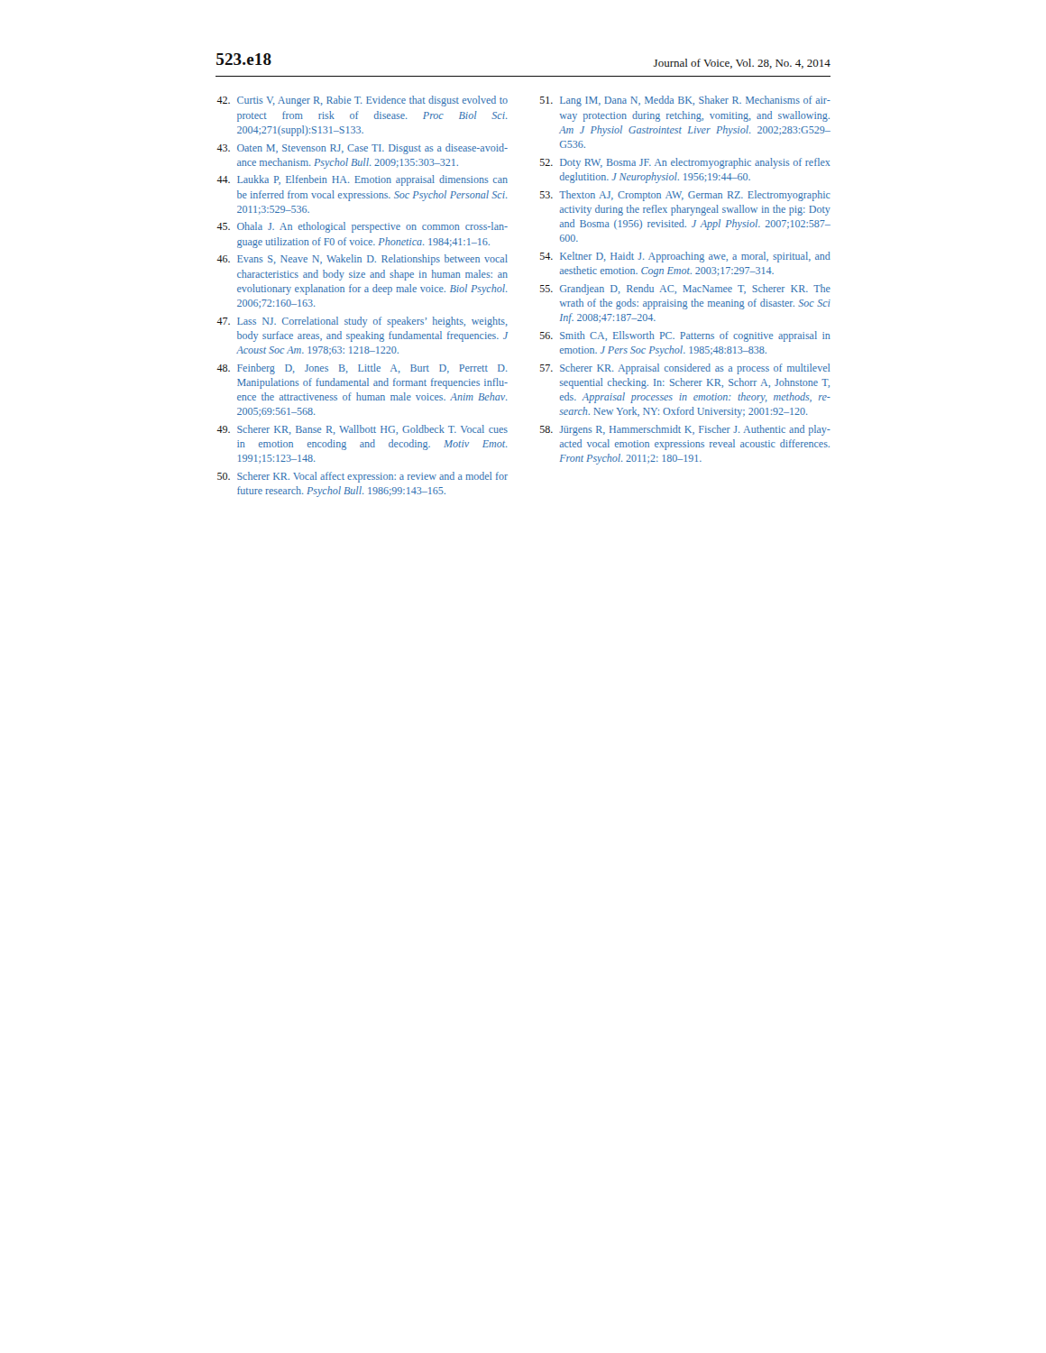523.e18
Journal of Voice, Vol. 28, No. 4, 2014
42. Curtis V, Aunger R, Rabie T. Evidence that disgust evolved to protect from risk of disease. Proc Biol Sci. 2004;271(suppl):S131–S133.
43. Oaten M, Stevenson RJ, Case TI. Disgust as a disease-avoidance mechanism. Psychol Bull. 2009;135:303–321.
44. Laukka P, Elfenbein HA. Emotion appraisal dimensions can be inferred from vocal expressions. Soc Psychol Personal Sci. 2011;3:529–536.
45. Ohala J. An ethological perspective on common cross-language utilization of F0 of voice. Phonetica. 1984;41:1–16.
46. Evans S, Neave N, Wakelin D. Relationships between vocal characteristics and body size and shape in human males: an evolutionary explanation for a deep male voice. Biol Psychol. 2006;72:160–163.
47. Lass NJ. Correlational study of speakers’ heights, weights, body surface areas, and speaking fundamental frequencies. J Acoust Soc Am. 1978;63: 1218–1220.
48. Feinberg D, Jones B, Little A, Burt D, Perrett D. Manipulations of fundamental and formant frequencies influence the attractiveness of human male voices. Anim Behav. 2005;69:561–568.
49. Scherer KR, Banse R, Wallbott HG, Goldbeck T. Vocal cues in emotion encoding and decoding. Motiv Emot. 1991;15:123–148.
50. Scherer KR. Vocal affect expression: a review and a model for future research. Psychol Bull. 1986;99:143–165.
51. Lang IM, Dana N, Medda BK, Shaker R. Mechanisms of airway protection during retching, vomiting, and swallowing. Am J Physiol Gastrointest Liver Physiol. 2002;283:G529–G536.
52. Doty RW, Bosma JF. An electromyographic analysis of reflex deglutition. J Neurophysiol. 1956;19:44–60.
53. Thexton AJ, Crompton AW, German RZ. Electromyographic activity during the reflex pharyngeal swallow in the pig: Doty and Bosma (1956) revisited. J Appl Physiol. 2007;102:587–600.
54. Keltner D, Haidt J. Approaching awe, a moral, spiritual, and aesthetic emotion. Cogn Emot. 2003;17:297–314.
55. Grandjean D, Rendu AC, MacNamee T, Scherer KR. The wrath of the gods: appraising the meaning of disaster. Soc Sci Inf. 2008;47:187–204.
56. Smith CA, Ellsworth PC. Patterns of cognitive appraisal in emotion. J Pers Soc Psychol. 1985;48:813–838.
57. Scherer KR. Appraisal considered as a process of multilevel sequential checking. In: Scherer KR, Schorr A, Johnstone T, eds. Appraisal processes in emotion: theory, methods, research. New York, NY: Oxford University; 2001:92–120.
58. Jürgens R, Hammerschmidt K, Fischer J. Authentic and play-acted vocal emotion expressions reveal acoustic differences. Front Psychol. 2011;2: 180–191.